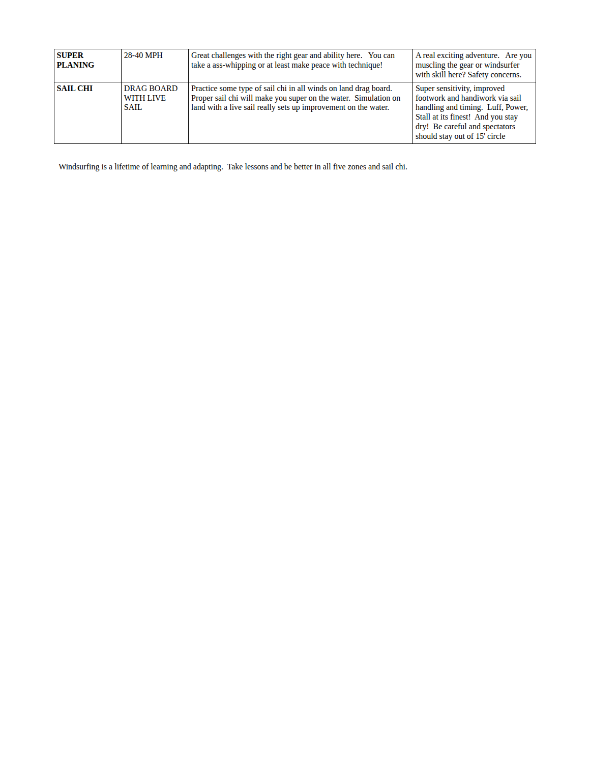| SUPER PLANING | 28-40 MPH | Great challenges with the right gear and ability here. You can take a ass-whipping or at least make peace with technique! | A real exciting adventure. Are you muscling the gear or windsurfer with skill here? Safety concerns. |
| SAIL CHI | DRAG BOARD WITH LIVE SAIL | Practice some type of sail chi in all winds on land drag board. Proper sail chi will make you super on the water. Simulation on land with a live sail really sets up improvement on the water. | Super sensitivity, improved footwork and handiwork via sail handling and timing. Luff, Power, Stall at its finest! And you stay dry! Be careful and spectators should stay out of 15' circle |
Windsurfing is a lifetime of learning and adapting. Take lessons and be better in all five zones and sail chi.